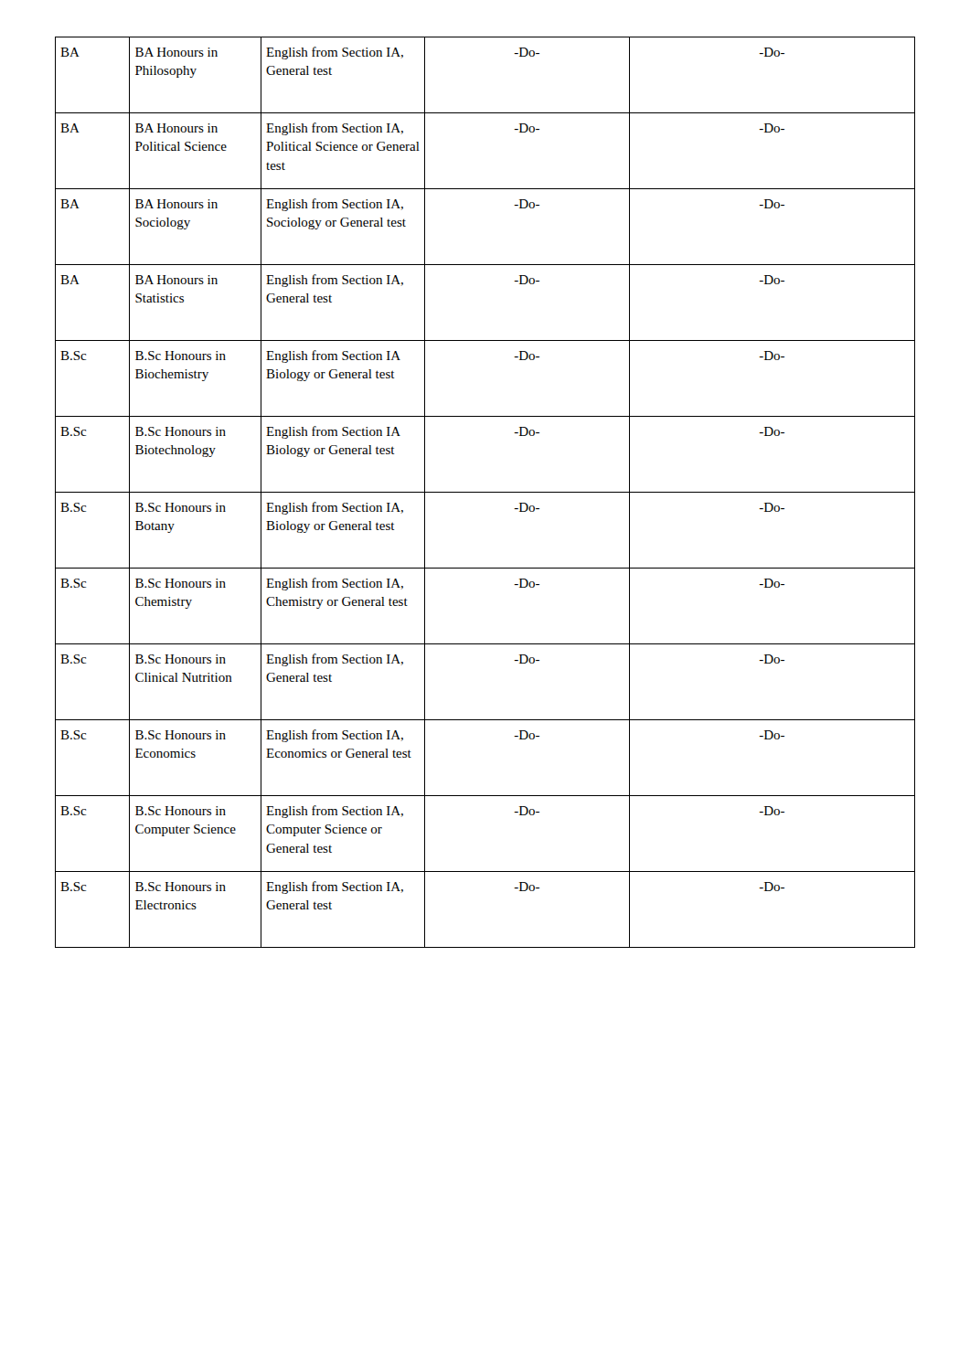| BA | BA Honours in Philosophy | English from Section IA, General test | -Do- | -Do- |
| BA | BA Honours in Political Science | English from Section IA, Political Science or General test | -Do- | -Do- |
| BA | BA Honours in Sociology | English from Section IA, Sociology or General test | -Do- | -Do- |
| BA | BA Honours in Statistics | English from Section IA, General test | -Do- | -Do- |
| B.Sc | B.Sc Honours in Biochemistry | English from Section IA Biology or General test | -Do- | -Do- |
| B.Sc | B.Sc Honours in Biotechnology | English from Section IA Biology or General test | -Do- | -Do- |
| B.Sc | B.Sc Honours in Botany | English from Section IA, Biology or General test | -Do- | -Do- |
| B.Sc | B.Sc Honours in Chemistry | English from Section IA, Chemistry or General test | -Do- | -Do- |
| B.Sc | B.Sc Honours in Clinical Nutrition | English from Section IA, General test | -Do- | -Do- |
| B.Sc | B.Sc Honours in Economics | English from Section IA, Economics or General test | -Do- | -Do- |
| B.Sc | B.Sc Honours in Computer Science | English from Section IA, Computer Science or General test | -Do- | -Do- |
| B.Sc | B.Sc Honours in Electronics | English from Section IA, General test | -Do- | -Do- |